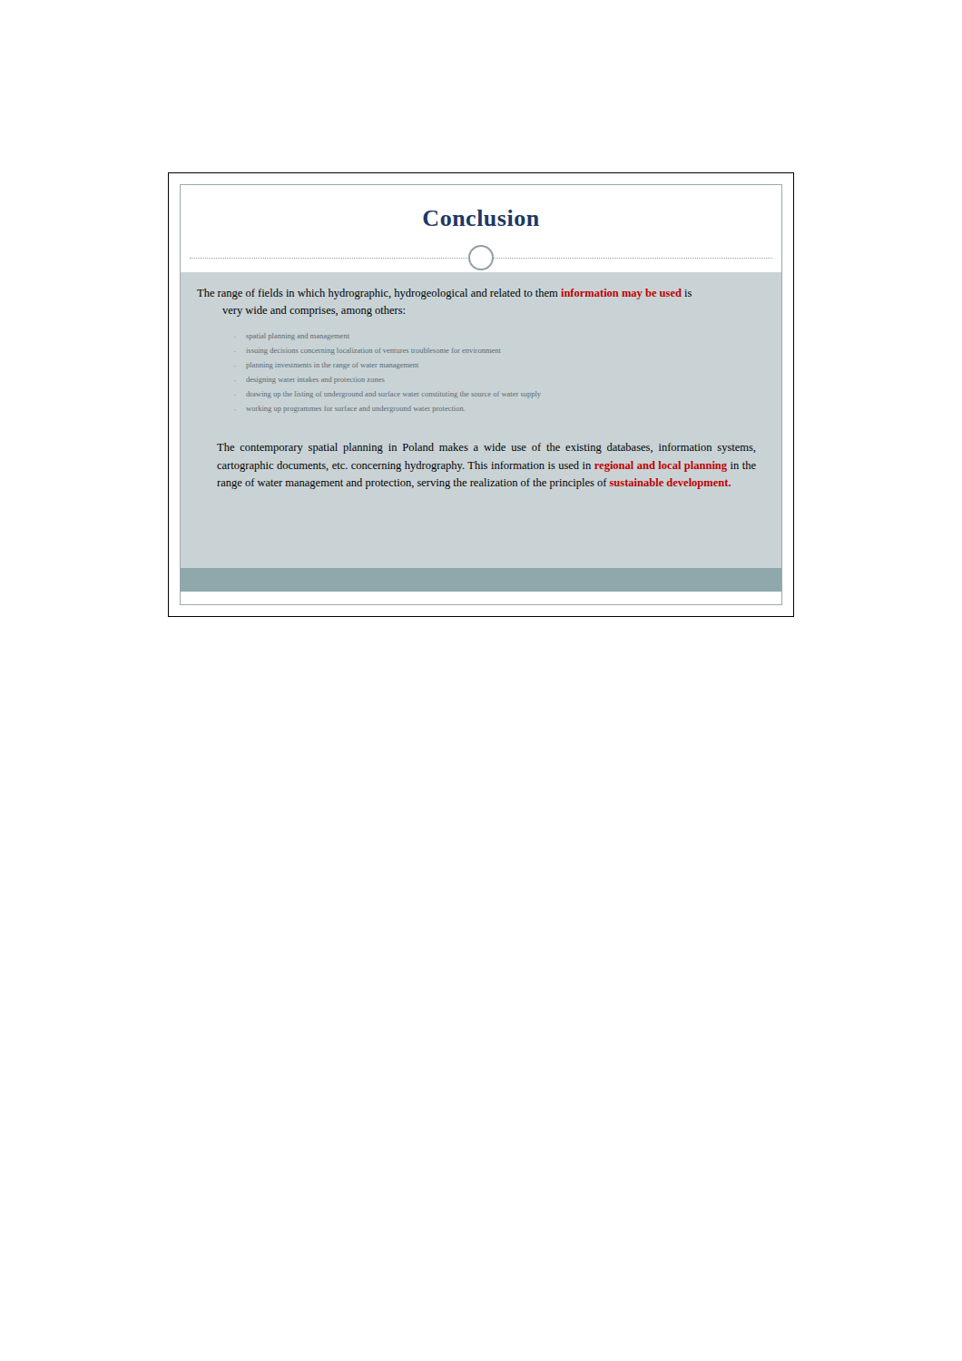Conclusion
The range of fields in which hydrographic, hydrogeological and related to them information may be used is very wide and comprises, among others:
spatial planning and management
issuing decisions concerning localization of ventures troublesome for environment
planning investments in the range of water management
designing water intakes and protection zones
drawing up the listing of underground and surface water constituting the source of water supply
working up programmes for surface and underground water protection.
The contemporary spatial planning in Poland makes a wide use of the existing databases, information systems, cartographic documents, etc. concerning hydrography. This information is used in regional and local planning in the range of water management and protection, serving the realization of the principles of sustainable development.